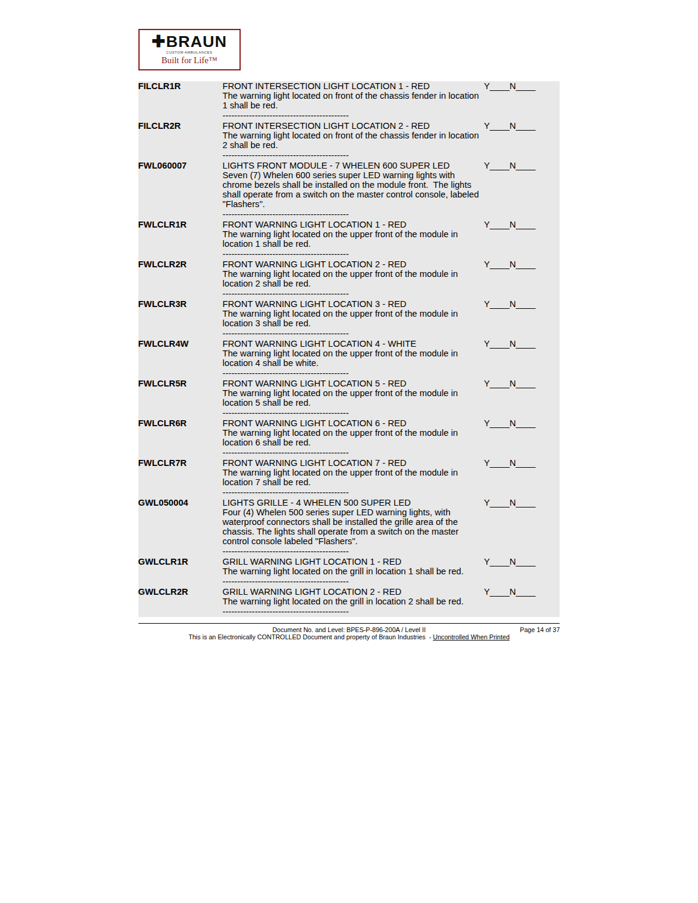✚BRAUN
CUSTOM AMBULANCES
Built for Life™
| FILCLR1R | FRONT INTERSECTION LIGHT LOCATION 1 - RED The warning light located on front of the chassis fender in location 1 shall be red. ------------------------------------------- | Y____N____ |
| FILCLR2R | FRONT INTERSECTION LIGHT LOCATION 2 - RED The warning light located on front of the chassis fender in location 2 shall be red. ------------------------------------------- | Y____N____ |
| FWL060007 | LIGHTS FRONT MODULE - 7 WHELEN 600 SUPER LED Seven (7) Whelen 600 series super LED warning lights with chrome bezels shall be installed on the module front. The lights shall operate from a switch on the master control console, labeled "Flashers". ------------------------------------------- | Y____N____ |
| FWLCLR1R | FRONT WARNING LIGHT LOCATION 1 - RED The warning light located on the upper front of the module in location 1 shall be red. ------------------------------------------- | Y____N____ |
| FWLCLR2R | FRONT WARNING LIGHT LOCATION 2 - RED The warning light located on the upper front of the module in location 2 shall be red. ------------------------------------------- | Y____N____ |
| FWLCLR3R | FRONT WARNING LIGHT LOCATION 3 - RED The warning light located on the upper front of the module in location 3 shall be red. ------------------------------------------- | Y____N____ |
| FWLCLR4W | FRONT WARNING LIGHT LOCATION 4 - WHITE The warning light located on the upper front of the module in location 4 shall be white. ------------------------------------------- | Y____N____ |
| FWLCLR5R | FRONT WARNING LIGHT LOCATION 5 - RED The warning light located on the upper front of the module in location 5 shall be red. ------------------------------------------- | Y____N____ |
| FWLCLR6R | FRONT WARNING LIGHT LOCATION 6 - RED The warning light located on the upper front of the module in location 6 shall be red. ------------------------------------------- | Y____N____ |
| FWLCLR7R | FRONT WARNING LIGHT LOCATION 7 - RED The warning light located on the upper front of the module in location 7 shall be red. ------------------------------------------- | Y____N____ |
| GWL050004 | LIGHTS GRILLE - 4 WHELEN 500 SUPER LED Four (4) Whelen 500 series super LED warning lights, with waterproof connectors shall be installed the grille area of the chassis. The lights shall operate from a switch on the master control console labeled "Flashers". ------------------------------------------- | Y____N____ |
| GWLCLR1R | GRILL WARNING LIGHT LOCATION 1 - RED The warning light located on the grill in location 1 shall be red. ------------------------------------------- | Y____N____ |
| GWLCLR2R | GRILL WARNING LIGHT LOCATION 2 - RED The warning light located on the grill in location 2 shall be red. ------------------------------------------- | Y____N____ |
Document No. and Level: BPES-P-896-200A / Level II
This is an Electronically CONTROLLED Document and property of Braun Industries - Uncontrolled When Printed
Page 14 of 37